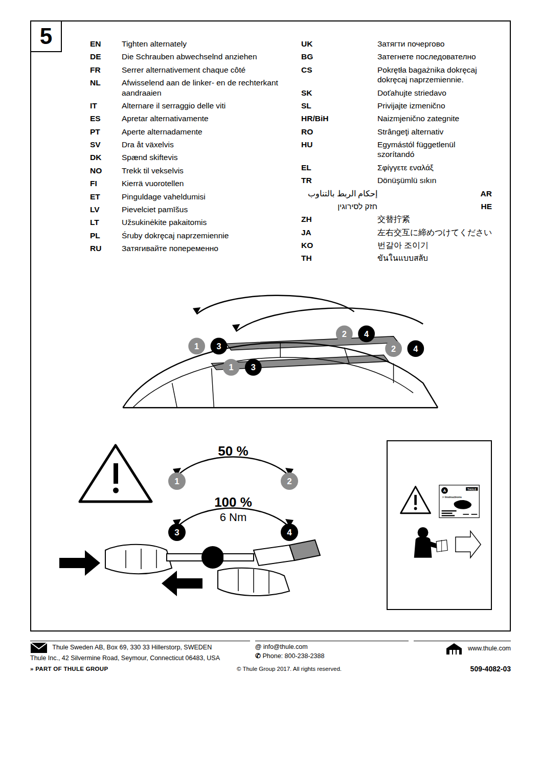5
| EN | Tighten alternately |
| DE | Die Schrauben abwechselnd anziehen |
| FR | Serrer alternativement chaque côté |
| NL | Afwisselend aan de linker- en de rechterkant aandraaien |
| IT | Alternare il serraggio delle viti |
| ES | Apretar alternativamente |
| PT | Aperte alternadamente |
| SV | Dra åt växelvis |
| DK | Spænd skiftevis |
| NO | Trekk til vekselvis |
| FI | Kierrä vuorotellen |
| ET | Pinguldage vaheldumisi |
| LV | Pievelciet pamīšus |
| LT | Užsukinėkite pakaitomis |
| PL | Śruby dokręcaj naprzemiennie |
| RU | Затягивайте попеременно |
| UK | Затягти почергово |
| BG | Затегнете последователно |
| CS | Pokrętła bagażnika dokręcaj dokręcaj naprzemiennie. |
| SK | Doťahujte striedavo |
| SL | Privijajte izmenično |
| HR/BiH | Naizmjenično zategnite |
| RO | Strângeţi alternativ |
| HU | Egymástól függetlenül szorítandó |
| EL | Σφίγγετε εναλάξ |
| TR | Dönüşümlü sıkın |
| إحكام الربط بالتناوب | AR |
| חזק לסירוגין | HE |
| ZH | 交替拧紧 |
| JA | 左右交互に締めつけてください |
| KO | 번갈아 조이기 |
| TH | ขันในแบบสลับ |
1 3 1 3 2 4 2 4
50 % 1 2 100 % 6 Nm 3 4
A THULE > Instructions
Thule Sweden AB, Box 69, 330 33 Hillerstorp, SWEDEN
Thule Inc., 42 Silvermine Road, Seymour, Connecticut 06483, USA
@ info@thule.com
✆ Phone: 800-238-2388
www.thule.com
» PART OF THULE GROUP
© Thule Group 2017. All rights reserved.
509-4082-03